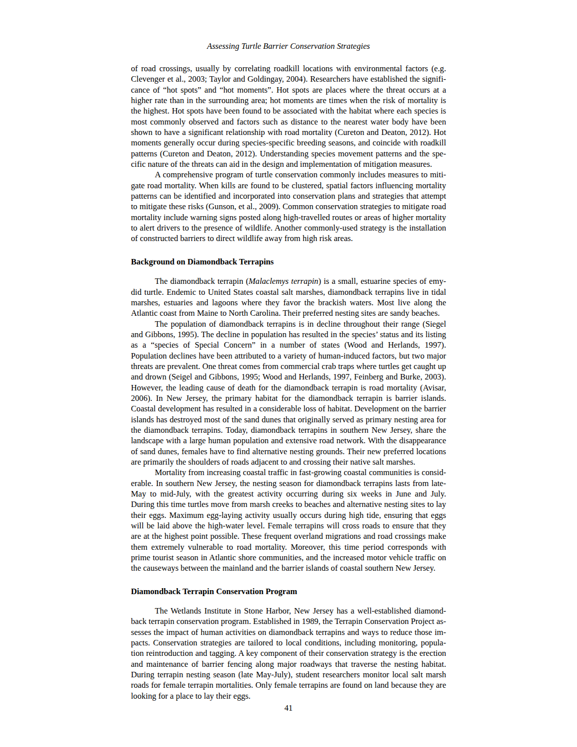Assessing Turtle Barrier Conservation Strategies
of road crossings, usually by correlating roadkill locations with environmental factors (e.g. Clevenger et al., 2003; Taylor and Goldingay, 2004). Researchers have established the significance of “hot spots” and “hot moments”. Hot spots are places where the threat occurs at a higher rate than in the surrounding area; hot moments are times when the risk of mortality is the highest. Hot spots have been found to be associated with the habitat where each species is most commonly observed and factors such as distance to the nearest water body have been shown to have a significant relationship with road mortality (Cureton and Deaton, 2012). Hot moments generally occur during species-specific breeding seasons, and coincide with roadkill patterns (Cureton and Deaton, 2012). Understanding species movement patterns and the specific nature of the threats can aid in the design and implementation of mitigation measures.
A comprehensive program of turtle conservation commonly includes measures to mitigate road mortality. When kills are found to be clustered, spatial factors influencing mortality patterns can be identified and incorporated into conservation plans and strategies that attempt to mitigate these risks (Gunson, et al., 2009). Common conservation strategies to mitigate road mortality include warning signs posted along high-travelled routes or areas of higher mortality to alert drivers to the presence of wildlife. Another commonly-used strategy is the installation of constructed barriers to direct wildlife away from high risk areas.
Background on Diamondback Terrapins
The diamondback terrapin (Malaclemys terrapin) is a small, estuarine species of emydid turtle. Endemic to United States coastal salt marshes, diamondback terrapins live in tidal marshes, estuaries and lagoons where they favor the brackish waters. Most live along the Atlantic coast from Maine to North Carolina. Their preferred nesting sites are sandy beaches.
The population of diamondback terrapins is in decline throughout their range (Siegel and Gibbons, 1995). The decline in population has resulted in the species’ status and its listing as a “species of Special Concern” in a number of states (Wood and Herlands, 1997). Population declines have been attributed to a variety of human-induced factors, but two major threats are prevalent. One threat comes from commercial crab traps where turtles get caught up and drown (Seigel and Gibbons, 1995; Wood and Herlands, 1997, Feinberg and Burke, 2003). However, the leading cause of death for the diamondback terrapin is road mortality (Avisar, 2006). In New Jersey, the primary habitat for the diamondback terrapin is barrier islands. Coastal development has resulted in a considerable loss of habitat. Development on the barrier islands has destroyed most of the sand dunes that originally served as primary nesting area for the diamondback terrapins. Today, diamondback terrapins in southern New Jersey, share the landscape with a large human population and extensive road network. With the disappearance of sand dunes, females have to find alternative nesting grounds. Their new preferred locations are primarily the shoulders of roads adjacent to and crossing their native salt marshes.
Mortality from increasing coastal traffic in fast-growing coastal communities is considerable. In southern New Jersey, the nesting season for diamondback terrapins lasts from late-May to mid-July, with the greatest activity occurring during six weeks in June and July. During this time turtles move from marsh creeks to beaches and alternative nesting sites to lay their eggs. Maximum egg-laying activity usually occurs during high tide, ensuring that eggs will be laid above the high-water level. Female terrapins will cross roads to ensure that they are at the highest point possible. These frequent overland migrations and road crossings make them extremely vulnerable to road mortality. Moreover, this time period corresponds with prime tourist season in Atlantic shore communities, and the increased motor vehicle traffic on the causeways between the mainland and the barrier islands of coastal southern New Jersey.
Diamondback Terrapin Conservation Program
The Wetlands Institute in Stone Harbor, New Jersey has a well-established diamondback terrapin conservation program. Established in 1989, the Terrapin Conservation Project assesses the impact of human activities on diamondback terrapins and ways to reduce those impacts. Conservation strategies are tailored to local conditions, including monitoring, population reintroduction and tagging. A key component of their conservation strategy is the erection and maintenance of barrier fencing along major roadways that traverse the nesting habitat. During terrapin nesting season (late May-July), student researchers monitor local salt marsh roads for female terrapin mortalities. Only female terrapins are found on land because they are looking for a place to lay their eggs.
41